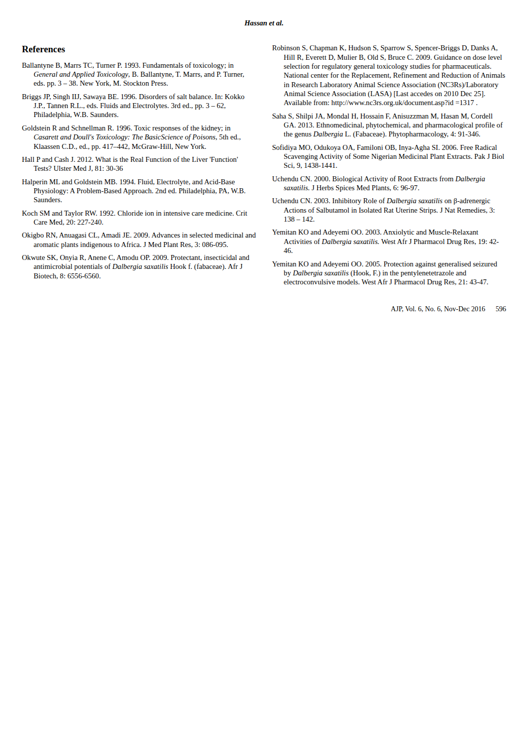Hassan et al.
References
Ballantyne B, Marrs TC, Turner P. 1993. Fundamentals of toxicology; in General and Applied Toxicology, B. Ballantyne, T. Marrs, and P. Turner, eds. pp. 3 – 38. New York, M. Stockton Press.
Briggs JP, Singh IIJ, Sawaya BE. 1996. Disorders of salt balance. In: Kokko J.P., Tannen R.L., eds. Fluids and Electrolytes. 3rd ed., pp. 3 – 62, Philadelphia, W.B. Saunders.
Goldstein R and Schnellman R. 1996. Toxic responses of the kidney; in Casarett and Doull's Toxicology: The BasicScience of Poisons, 5th ed., Klaassen C.D., ed., pp. 417–442, McGraw-Hill, New York.
Hall P and Cash J. 2012. What is the Real Function of the Liver 'Function' Tests? Ulster Med J, 81: 30-36
Halperin ML and Goldstein MB. 1994. Fluid, Electrolyte, and Acid-Base Physiology: A Problem-Based Approach. 2nd ed. Philadelphia, PA, W.B. Saunders.
Koch SM and Taylor RW. 1992. Chloride ion in intensive care medicine. Crit Care Med, 20: 227-240.
Okigbo RN, Anuagasi CL, Amadi JE. 2009. Advances in selected medicinal and aromatic plants indigenous to Africa. J Med Plant Res, 3: 086-095.
Okwute SK, Onyia R, Anene C, Amodu OP. 2009. Protectant, insecticidal and antimicrobial potentials of Dalbergia saxatilis Hook f. (fabaceae). Afr J Biotech, 8: 6556-6560.
Robinson S, Chapman K, Hudson S, Sparrow S, Spencer-Briggs D, Danks A, Hill R, Everett D, Mulier B, Old S, Bruce C. 2009. Guidance on dose level selection for regulatory general toxicology studies for pharmaceuticals. National center for the Replacement, Refinement and Reduction of Animals in Research Laboratory Animal Science Association (NC3Rs)/Laboratory Animal Science Association (LASA) [Last accedes on 2010 Dec 25]. Available from: http://www.nc3rs.org.uk/document.asp?id =1317 .
Saha S, Shilpi JA, Mondal H, Hossain F, Anisuzzman M, Hasan M, Cordell GA. 2013. Ethnomedicinal, phytochemical, and pharmacological profile of the genus Dalbergia L. (Fabaceae). Phytopharmacology, 4: 91-346.
Sofidiya MO, Odukoya OA, Familoni OB, Inya-Agha SI. 2006. Free Radical Scavenging Activity of Some Nigerian Medicinal Plant Extracts. Pak J Biol Sci, 9, 1438-1441.
Uchendu CN. 2000. Biological Activity of Root Extracts from Dalbergia saxatilis. J Herbs Spices Med Plants, 6: 96-97.
Uchendu CN. 2003. Inhibitory Role of Dalbergia saxatilis on β-adrenergic Actions of Salbutamol in Isolated Rat Uterine Strips. J Nat Remedies, 3: 138 – 142.
Yemitan KO and Adeyemi OO. 2003. Anxiolytic and Muscle-Relaxant Activities of Dalbergia saxatilis. West Afr J Pharmacol Drug Res, 19: 42-46.
Yemitan KO and Adeyemi OO. 2005. Protection against generalised seizured by Dalbergia saxatilis (Hook, F.) in the pentylenetetrazole and electroconvulsive models. West Afr J Pharmacol Drug Res, 21: 43-47.
AJP, Vol. 6, No. 6, Nov-Dec 2016 596